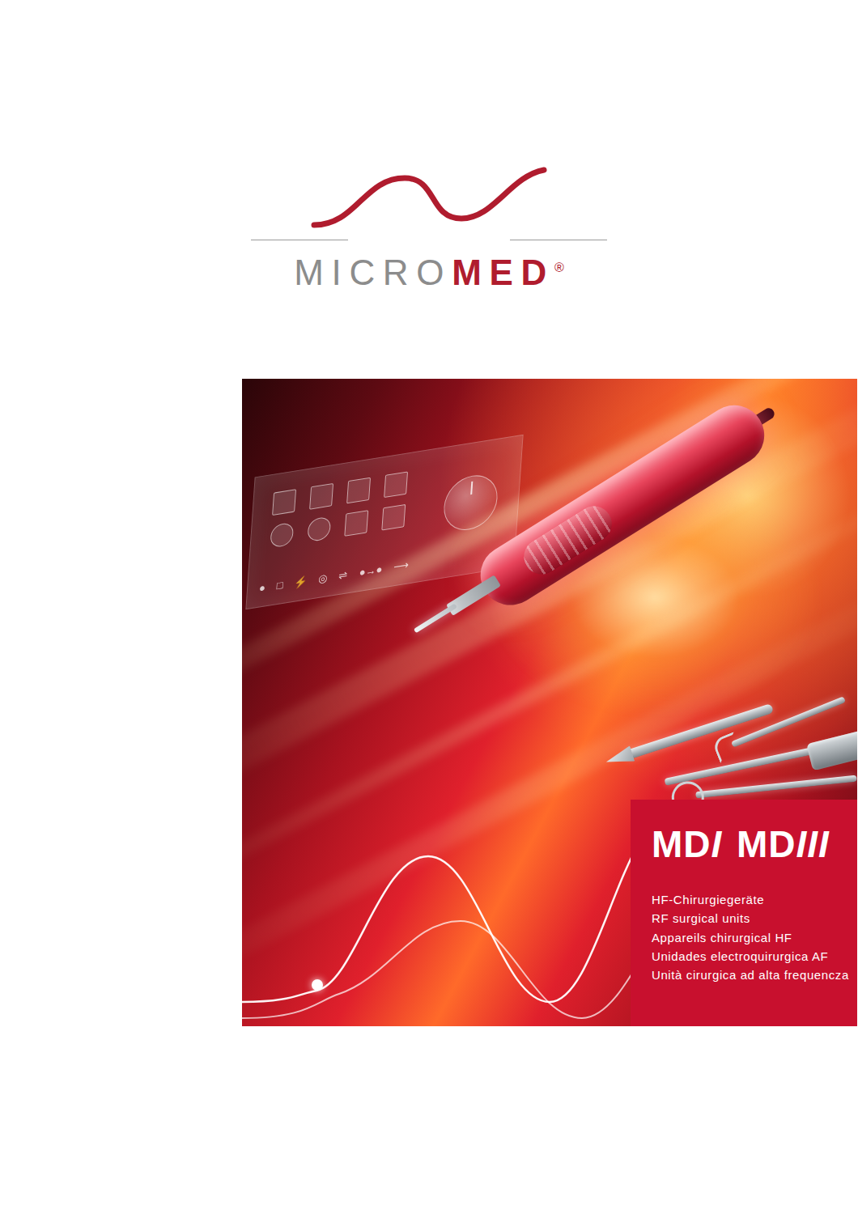MICROMED®
●□⚡◎ ⇌●→●⟶
MD I MD III
HF-Chirurgiegeräte
RF surgical units
Appareils chirurgical HF
Unidades electroquirurgica AF
Unità cirurgica ad alta frequencza